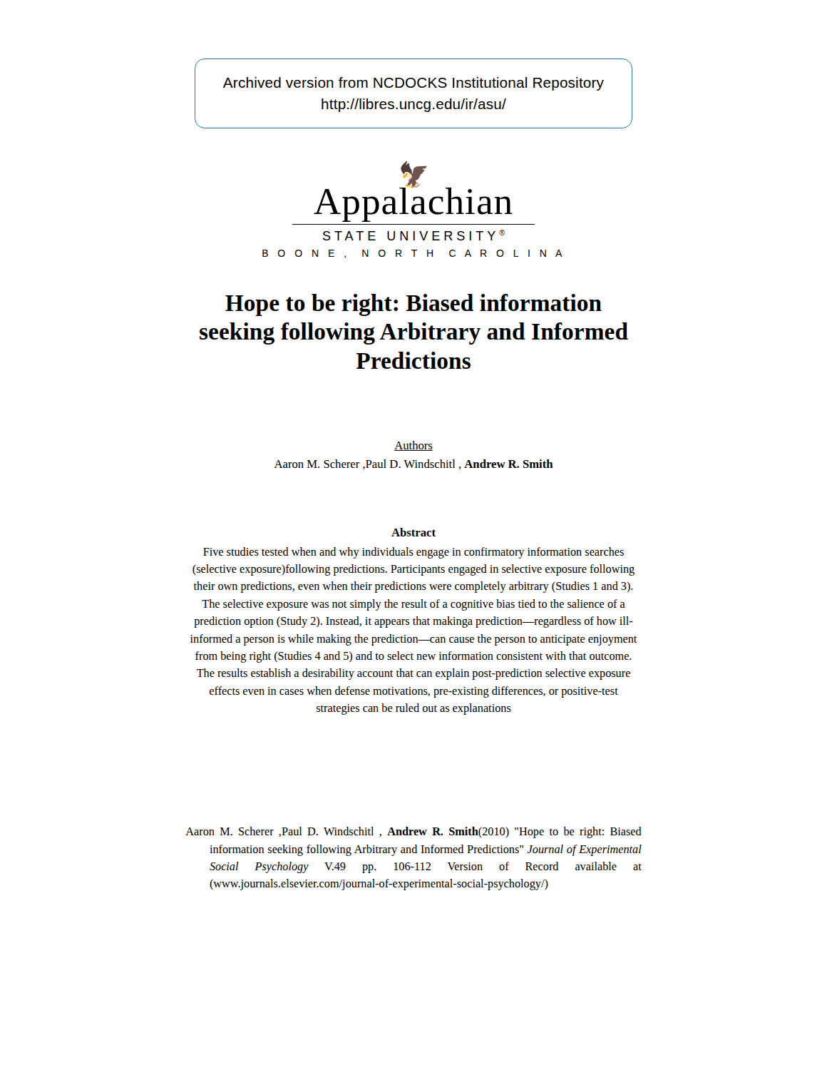Archived version from NCDOCKS Institutional Repository http://libres.uncg.edu/ir/asu/
🦅 Appalachian
STATE UNIVERSITY® B O O N E , N O R T H C A R O L I N A
Hope to be right: Biased information seeking following Arbitrary and Informed Predictions
Authors Aaron M. Scherer ,Paul D. Windschitl , Andrew R. Smith
Abstract
Five studies tested when and why individuals engage in confirmatory information searches (selective exposure)following predictions. Participants engaged in selective exposure following their own predictions, even when their predictions were completely arbitrary (Studies 1 and 3). The selective exposure was not simply the result of a cognitive bias tied to the salience of a prediction option (Study 2). Instead, it appears that makinga prediction—regardless of how ill-informed a person is while making the prediction—can cause the person to anticipate enjoyment from being right (Studies 4 and 5) and to select new information consistent with that outcome. The results establish a desirability account that can explain post-prediction selective exposure effects even in cases when defense motivations, pre-existing differences, or positive-test strategies can be ruled out as explanations
Aaron M. Scherer ,Paul D. Windschitl , Andrew R. Smith(2010) "Hope to be right: Biased information seeking following Arbitrary and Informed Predictions" Journal of Experimental Social Psychology V.49 pp. 106-112 Version of Record available at (www.journals.elsevier.com/journal-of-experimental-social-psychology/)